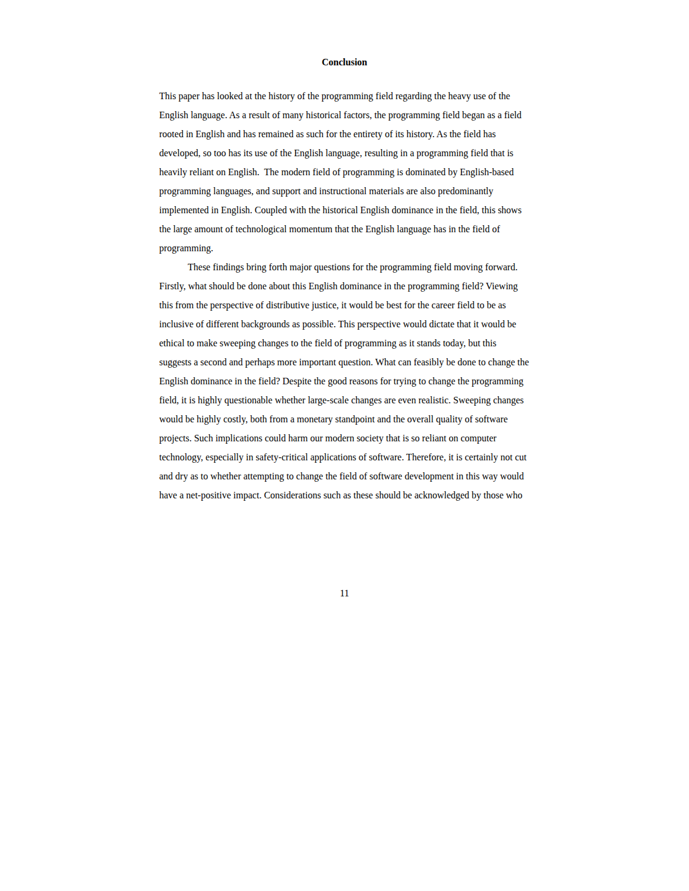Conclusion
This paper has looked at the history of the programming field regarding the heavy use of the English language. As a result of many historical factors, the programming field began as a field rooted in English and has remained as such for the entirety of its history. As the field has developed, so too has its use of the English language, resulting in a programming field that is heavily reliant on English. The modern field of programming is dominated by English-based programming languages, and support and instructional materials are also predominantly implemented in English. Coupled with the historical English dominance in the field, this shows the large amount of technological momentum that the English language has in the field of programming.
These findings bring forth major questions for the programming field moving forward. Firstly, what should be done about this English dominance in the programming field? Viewing this from the perspective of distributive justice, it would be best for the career field to be as inclusive of different backgrounds as possible. This perspective would dictate that it would be ethical to make sweeping changes to the field of programming as it stands today, but this suggests a second and perhaps more important question. What can feasibly be done to change the English dominance in the field? Despite the good reasons for trying to change the programming field, it is highly questionable whether large-scale changes are even realistic. Sweeping changes would be highly costly, both from a monetary standpoint and the overall quality of software projects. Such implications could harm our modern society that is so reliant on computer technology, especially in safety-critical applications of software. Therefore, it is certainly not cut and dry as to whether attempting to change the field of software development in this way would have a net-positive impact. Considerations such as these should be acknowledged by those who
11